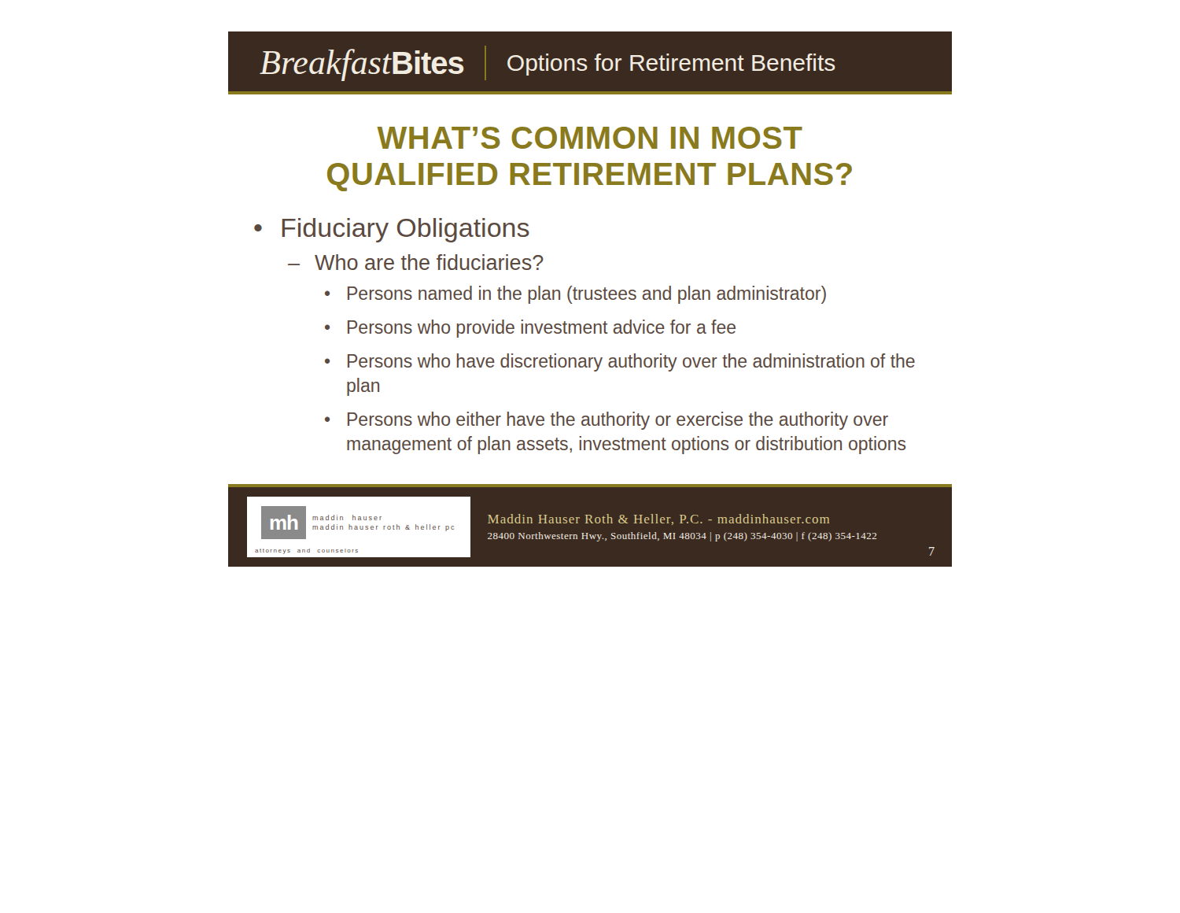Breakfast Bites
Options for Retirement Benefits
WHAT’S COMMON IN MOST
QUALIFIED RETIREMENT PLANS?
Fiduciary Obligations
Who are the fiduciaries?
Persons named in the plan (trustees and plan administrator)
Persons who provide investment advice for a fee
Persons who have discretionary authority over the administration of the plan
Persons who either have the authority or exercise the authority over management of plan assets, investment options or distribution options
mh
maddin hauser Maddin Hauser Roth & Heller PC
attorneys and counselors
Maddin Hauser Roth & Heller, P.C. - maddinhauser.com
28400 Northwestern Hwy., Southfield, MI 48034 | p (248) 354-4030 | f (248) 354-1422
7